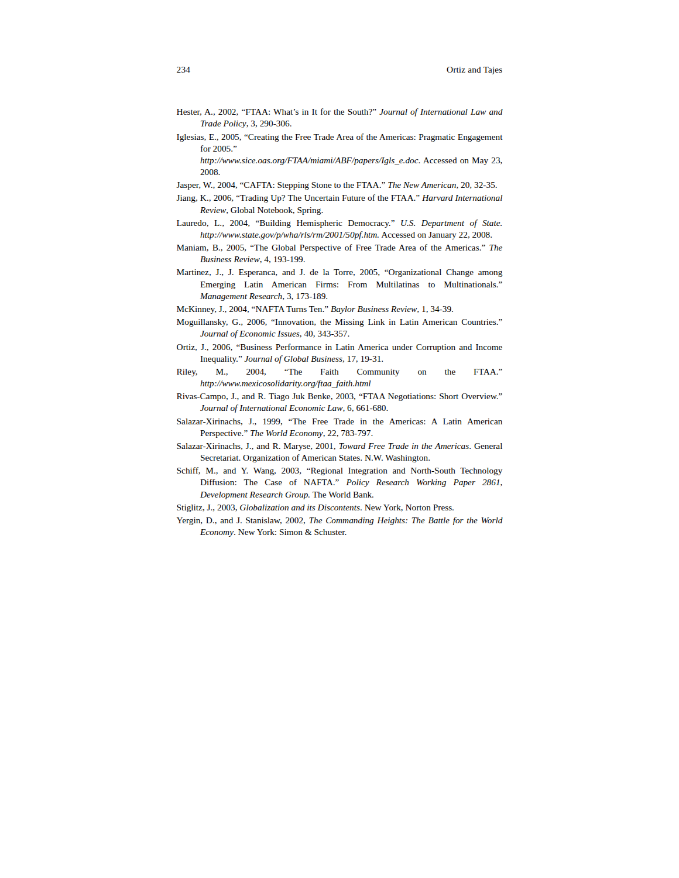234 Ortiz and Tajes
Hester, A., 2002, “FTAA: What’s in It for the South?” Journal of International Law and Trade Policy, 3, 290-306.
Iglesias, E., 2005, “Creating the Free Trade Area of the Americas: Pragmatic Engagement for 2005.”
http://www.sice.oas.org/FTAA/miami/ABF/papers/Igls_e.doc. Accessed on May 23, 2008.
Jasper, W., 2004, “CAFTA: Stepping Stone to the FTAA.” The New American, 20, 32-35.
Jiang, K., 2006, “Trading Up? The Uncertain Future of the FTAA.” Harvard International Review, Global Notebook, Spring.
Lauredo, L., 2004, “Building Hemispheric Democracy.” U.S. Department of State. http://www.state.gov/p/wha/rls/rm/2001/50pf.htm. Accessed on January 22, 2008.
Maniam, B., 2005, “The Global Perspective of Free Trade Area of the Americas.” The Business Review, 4, 193-199.
Martinez, J., J. Esperanca, and J. de la Torre, 2005, “Organizational Change among Emerging Latin American Firms: From Multilatinas to Multinationals.” Management Research, 3, 173-189.
McKinney, J., 2004, “NAFTA Turns Ten.” Baylor Business Review, 1, 34-39.
Moguillansky, G., 2006, “Innovation, the Missing Link in Latin American Countries.” Journal of Economic Issues, 40, 343-357.
Ortiz, J., 2006, “Business Performance in Latin America under Corruption and Income Inequality.” Journal of Global Business, 17, 19-31.
Riley, M., 2004, “The Faith Community on the FTAA.” http://www.mexicosolidarity.org/ftaa_faith.html
Rivas-Campo, J., and R. Tiago Juk Benke, 2003, “FTAA Negotiations: Short Overview.” Journal of International Economic Law, 6, 661-680.
Salazar-Xirinachs, J., 1999, “The Free Trade in the Americas: A Latin American Perspective.” The World Economy, 22, 783-797.
Salazar-Xirinachs, J., and R. Maryse, 2001, Toward Free Trade in the Americas. General Secretariat. Organization of American States. N.W. Washington.
Schiff, M., and Y. Wang, 2003, “Regional Integration and North-South Technology Diffusion: The Case of NAFTA.” Policy Research Working Paper 2861, Development Research Group. The World Bank.
Stiglitz, J., 2003, Globalization and its Discontents. New York, Norton Press.
Yergin, D., and J. Stanislaw, 2002, The Commanding Heights: The Battle for the World Economy. New York: Simon & Schuster.